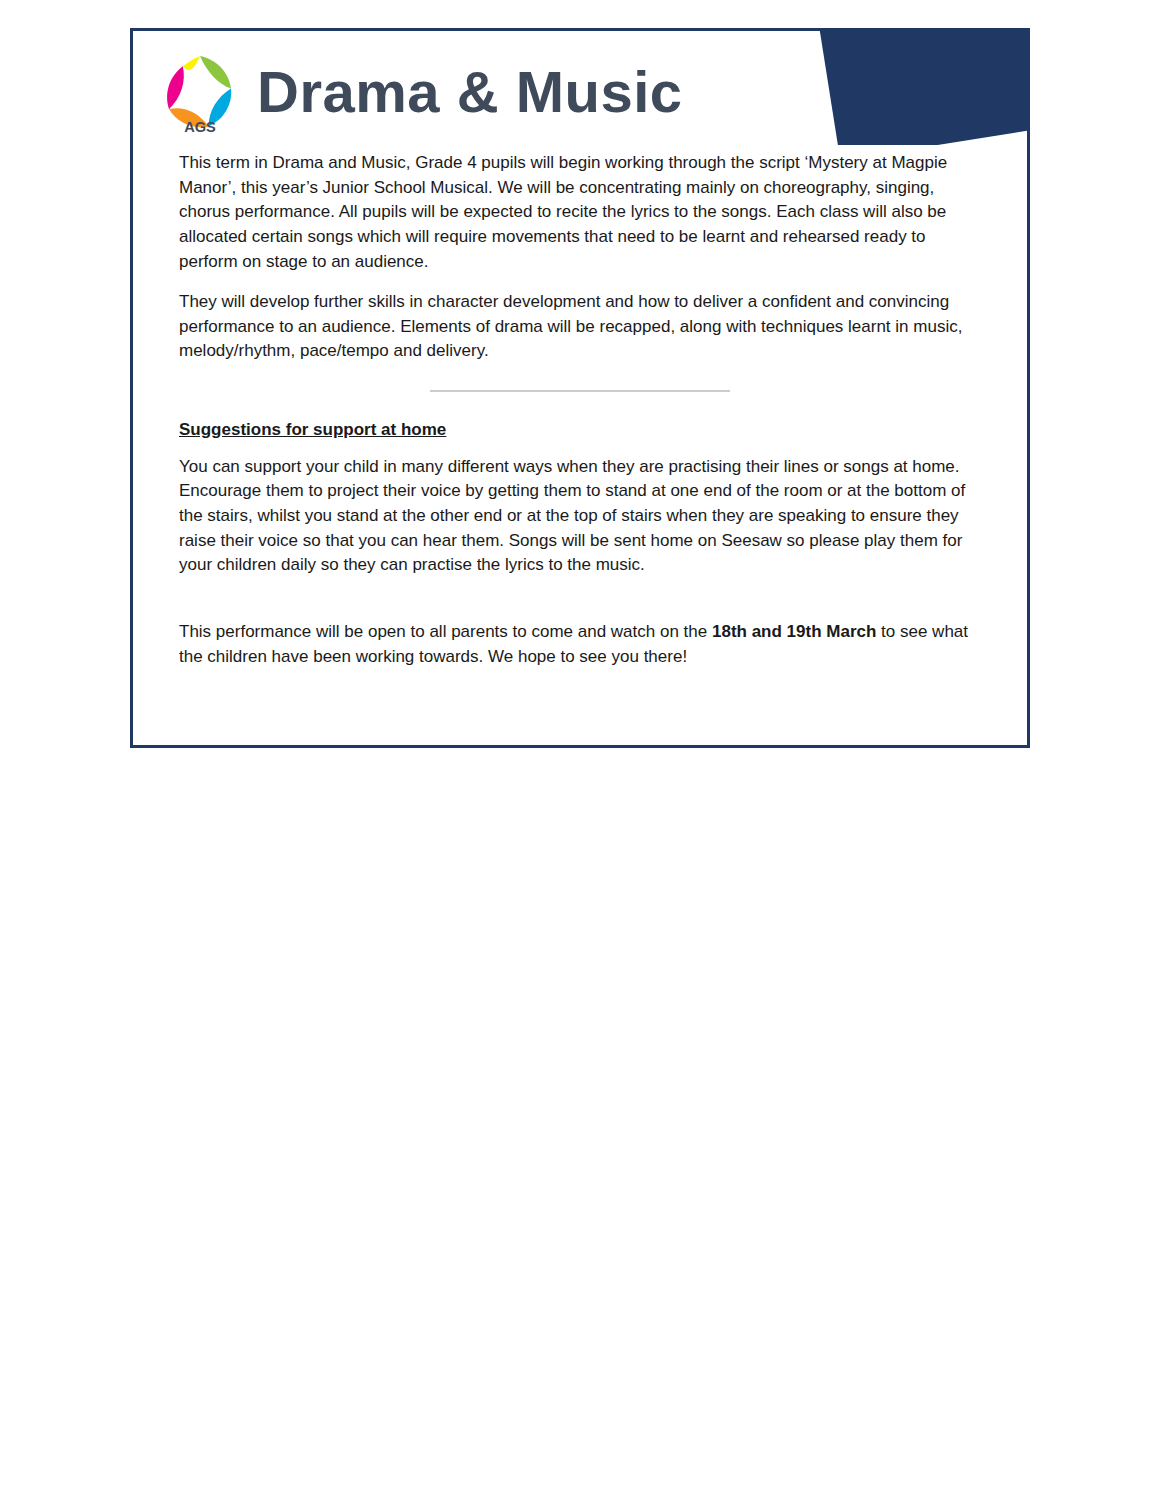AGS
Drama & Music
This term in Drama and Music, Grade 4 pupils will begin working through the script ‘Mystery at Magpie Manor’, this year’s Junior School Musical. We will be concentrating mainly on choreography, singing, chorus performance. All pupils will be expected to recite the lyrics to the songs. Each class will also be allocated certain songs which will require movements that need to be learnt and rehearsed ready to perform on stage to an audience.
They will develop further skills in character development and how to deliver a confident and convincing performance to an audience. Elements of drama will be recapped, along with techniques learnt in music, melody/rhythm, pace/tempo and delivery.
Suggestions for support at home
You can support your child in many different ways when they are practising their lines or songs at home. Encourage them to project their voice by getting them to stand at one end of the room or at the bottom of the stairs, whilst you stand at the other end or at the top of stairs when they are speaking to ensure they raise their voice so that you can hear them. Songs will be sent home on Seesaw so please play them for your children daily so they can practise the lyrics to the music.
This performance will be open to all parents to come and watch on the 18th and 19th March to see what the children have been working towards. We hope to see you there!